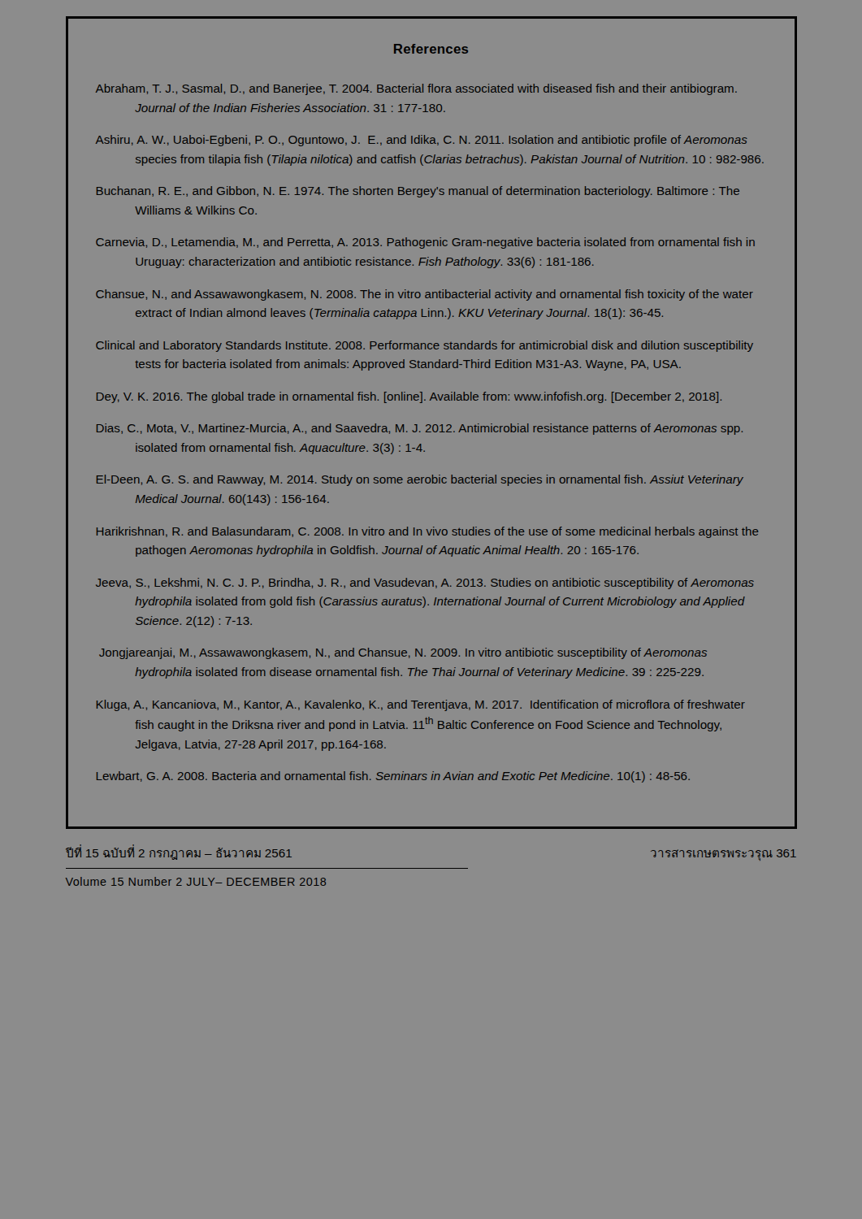References
Abraham, T. J., Sasmal, D., and Banerjee, T. 2004. Bacterial flora associated with diseased fish and their antibiogram. Journal of the Indian Fisheries Association. 31 : 177-180.
Ashiru, A. W., Uaboi-Egbeni, P. O., Oguntowo, J. E., and Idika, C. N. 2011. Isolation and antibiotic profile of Aeromonas species from tilapia fish (Tilapia nilotica) and catfish (Clarias betrachus). Pakistan Journal of Nutrition. 10 : 982-986.
Buchanan, R. E., and Gibbon, N. E. 1974. The shorten Bergey's manual of determination bacteriology. Baltimore : The Williams & Wilkins Co.
Carnevia, D., Letamendia, M., and Perretta, A. 2013. Pathogenic Gram-negative bacteria isolated from ornamental fish in Uruguay: characterization and antibiotic resistance. Fish Pathology. 33(6) : 181-186.
Chansue, N., and Assawawongkasem, N. 2008. The in vitro antibacterial activity and ornamental fish toxicity of the water extract of Indian almond leaves (Terminalia catappa Linn.). KKU Veterinary Journal. 18(1): 36-45.
Clinical and Laboratory Standards Institute. 2008. Performance standards for antimicrobial disk and dilution susceptibility tests for bacteria isolated from animals: Approved Standard-Third Edition M31-A3. Wayne, PA, USA.
Dey, V. K. 2016. The global trade in ornamental fish. [online]. Available from: www.infofish.org. [December 2, 2018].
Dias, C., Mota, V., Martinez-Murcia, A., and Saavedra, M. J. 2012. Antimicrobial resistance patterns of Aeromonas spp. isolated from ornamental fish. Aquaculture. 3(3) : 1-4.
El-Deen, A. G. S. and Rawway, M. 2014. Study on some aerobic bacterial species in ornamental fish. Assiut Veterinary Medical Journal. 60(143) : 156-164.
Harikrishnan, R. and Balasundaram, C. 2008. In vitro and In vivo studies of the use of some medicinal herbals against the pathogen Aeromonas hydrophila in Goldfish. Journal of Aquatic Animal Health. 20 : 165-176.
Jeeva, S., Lekshmi, N. C. J. P., Brindha, J. R., and Vasudevan, A. 2013. Studies on antibiotic susceptibility of Aeromonas hydrophila isolated from gold fish (Carassius auratus). International Journal of Current Microbiology and Applied Science. 2(12) : 7-13.
Jongjareanjai, M., Assawawongkasem, N., and Chansue, N. 2009. In vitro antibiotic susceptibility of Aeromonas hydrophila isolated from disease ornamental fish. The Thai Journal of Veterinary Medicine. 39 : 225-229.
Kluga, A., Kancaniova, M., Kantor, A., Kavalenko, K., and Terentjava, M. 2017. Identification of microflora of freshwater fish caught in the Driksna river and pond in Latvia. 11th Baltic Conference on Food Science and Technology, Jelgava, Latvia, 27-28 April 2017, pp.164-168.
Lewbart, G. A. 2008. Bacteria and ornamental fish. Seminars in Avian and Exotic Pet Medicine. 10(1) : 48-56.
ปีที่ 15 ฉบับที่ 2 กรกฎาคม – ธันวาคม 2561
วารสารเกษตรพระวรุณ 361
Volume 15 Number 2 JULY– DECEMBER 2018